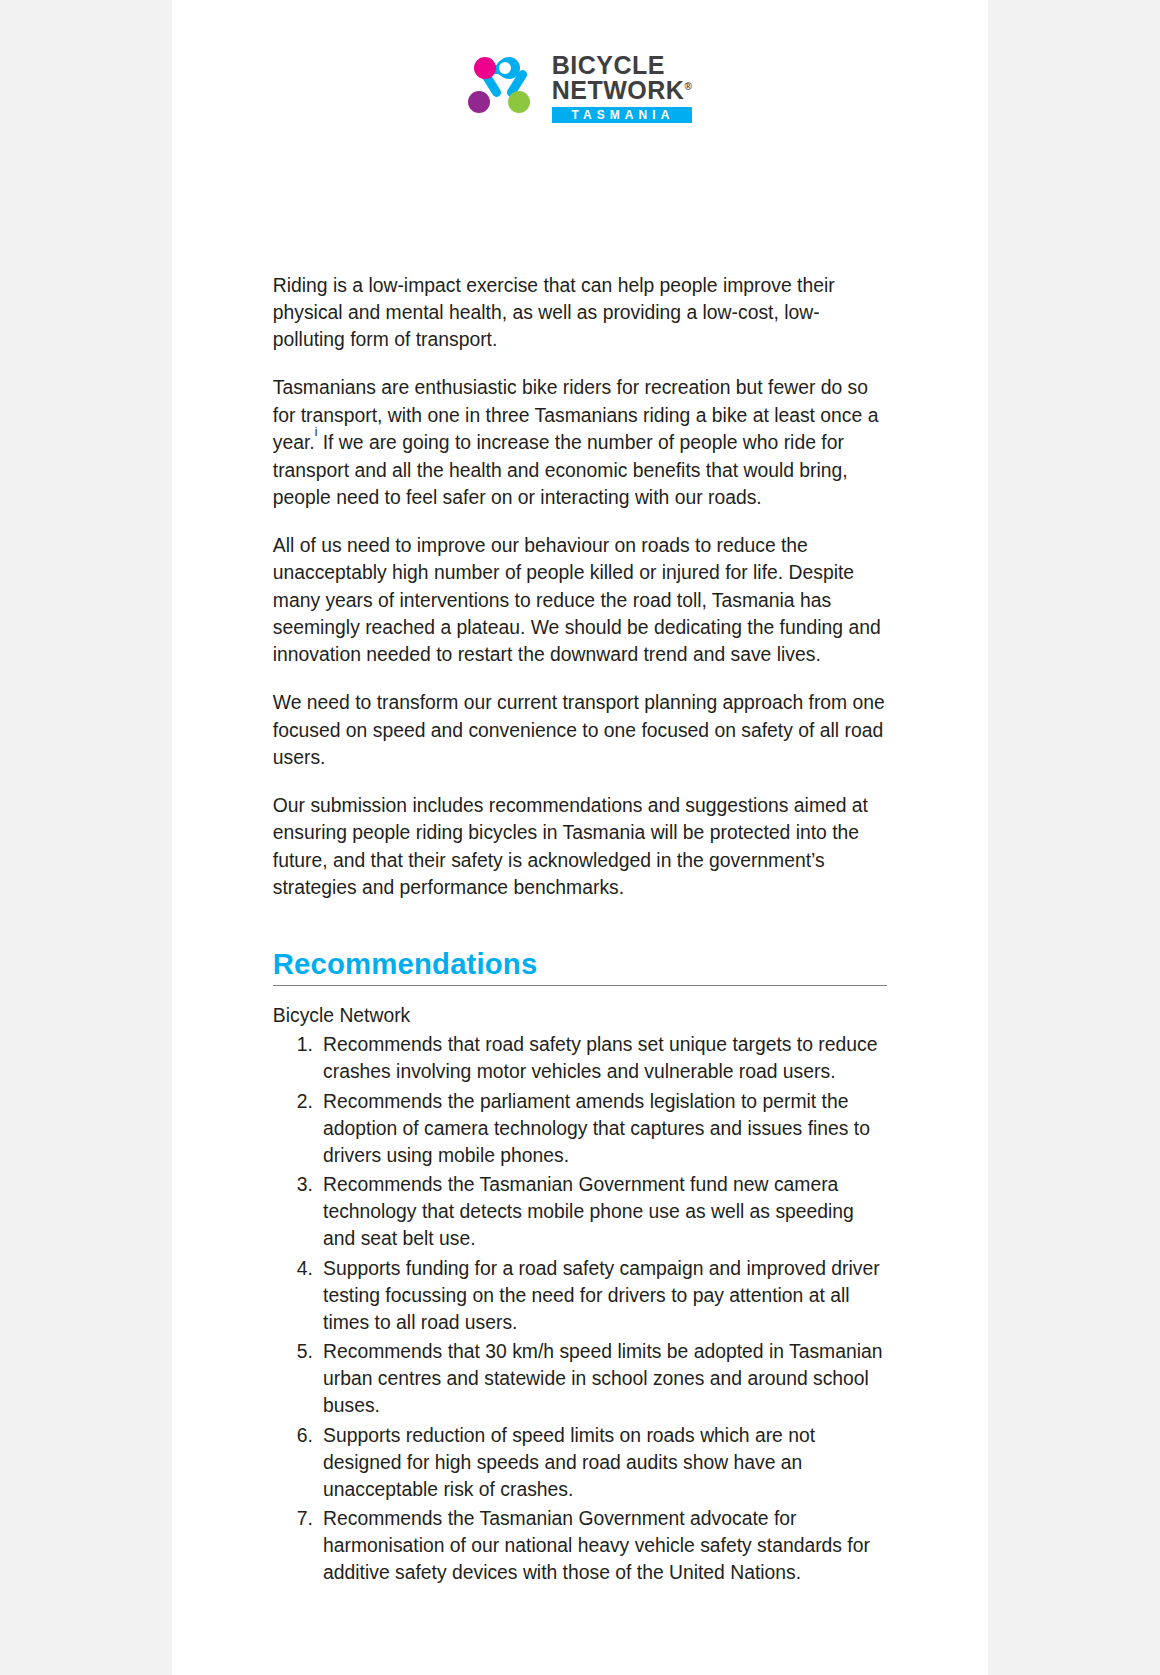BICYCLE
NETWORK®
TASMANIA
Riding is a low-impact exercise that can help people improve their physical and mental health, as well as providing a low-cost, low-polluting form of transport.
Tasmanians are enthusiastic bike riders for recreation but fewer do so for transport, with one in three Tasmanians riding a bike at least once a year.i If we are going to increase the number of people who ride for transport and all the health and economic benefits that would bring, people need to feel safer on or interacting with our roads.
All of us need to improve our behaviour on roads to reduce the unacceptably high number of people killed or injured for life. Despite many years of interventions to reduce the road toll, Tasmania has seemingly reached a plateau. We should be dedicating the funding and innovation needed to restart the downward trend and save lives.
We need to transform our current transport planning approach from one focused on speed and convenience to one focused on safety of all road users.
Our submission includes recommendations and suggestions aimed at ensuring people riding bicycles in Tasmania will be protected into the future, and that their safety is acknowledged in the government’s strategies and performance benchmarks.
Recommendations
Bicycle Network
Recommends that road safety plans set unique targets to reduce crashes involving motor vehicles and vulnerable road users.
Recommends the parliament amends legislation to permit the adoption of camera technology that captures and issues fines to drivers using mobile phones.
Recommends the Tasmanian Government fund new camera technology that detects mobile phone use as well as speeding and seat belt use.
Supports funding for a road safety campaign and improved driver testing focussing on the need for drivers to pay attention at all times to all road users.
Recommends that 30 km/h speed limits be adopted in Tasmanian urban centres and statewide in school zones and around school buses.
Supports reduction of speed limits on roads which are not designed for high speeds and road audits show have an unacceptable risk of crashes.
Recommends the Tasmanian Government advocate for harmonisation of our national heavy vehicle safety standards for additive safety devices with those of the United Nations.